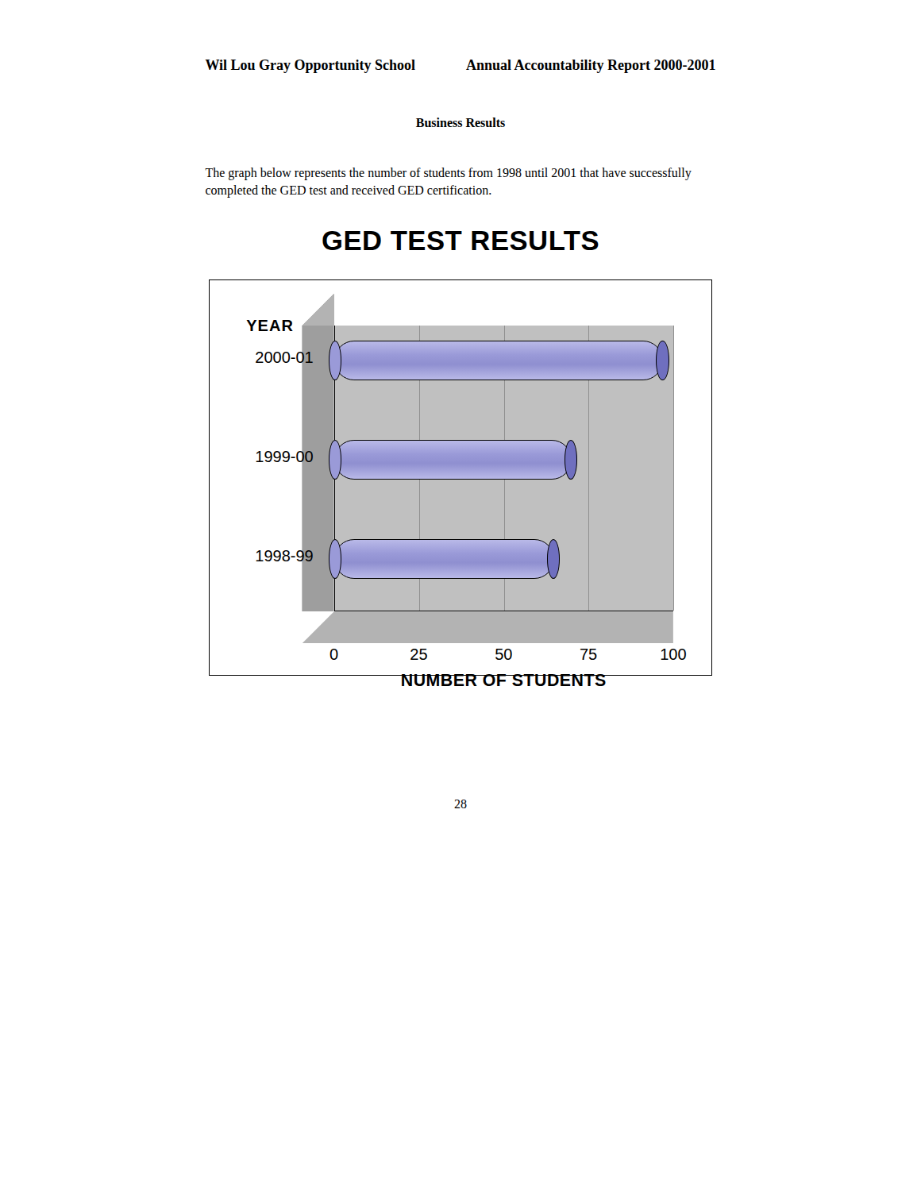Wil Lou Gray Opportunity School
Annual Accountability Report 2000-2001
Business Results
The graph below represents the number of students from 1998 until 2001 that have successfully completed the GED test and received GED certification.
GED TEST RESULTS
YEAR
2000-01
1999-00
1998-99
0
25
50
75
100
NUMBER OF STUDENTS
28